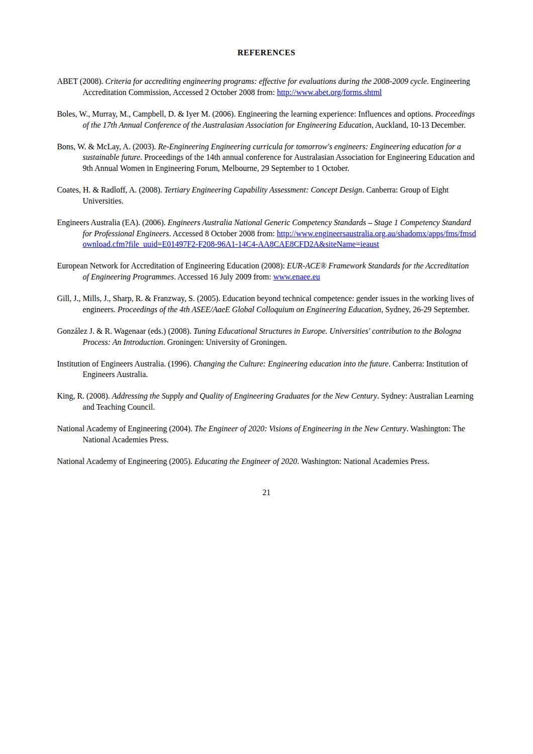REFERENCES
ABET (2008). Criteria for accrediting engineering programs: effective for evaluations during the 2008-2009 cycle. Engineering Accreditation Commission, Accessed 2 October 2008 from: http://www.abet.org/forms.shtml
Boles, W., Murray, M., Campbell, D. & Iyer M. (2006). Engineering the learning experience: Influences and options. Proceedings of the 17th Annual Conference of the Australasian Association for Engineering Education, Auckland, 10-13 December.
Bons, W. & McLay, A. (2003). Re-Engineering Engineering curricula for tomorrow's engineers: Engineering education for a sustainable future. Proceedings of the 14th annual conference for Australasian Association for Engineering Education and 9th Annual Women in Engineering Forum, Melbourne, 29 September to 1 October.
Coates, H. & Radloff, A. (2008). Tertiary Engineering Capability Assessment: Concept Design. Canberra: Group of Eight Universities.
Engineers Australia (EA). (2006). Engineers Australia National Generic Competency Standards – Stage 1 Competency Standard for Professional Engineers. Accessed 8 October 2008 from: http://www.engineersaustralia.org.au/shadomx/apps/fms/fmsdownload.cfm?file_uuid=E01497F2-F208-96A1-14C4-AA8CAE8CFD2A&siteName=ieaust
European Network for Accreditation of Engineering Education (2008): EUR-ACE® Framework Standards for the Accreditation of Engineering Programmes. Accessed 16 July 2009 from: www.enaee.eu
Gill, J., Mills, J., Sharp, R. & Franzway, S. (2005). Education beyond technical competence: gender issues in the working lives of engineers. Proceedings of the 4th ASEE/AaeE Global Colloquium on Engineering Education, Sydney, 26-29 September.
González J. & R. Wagenaar (eds.) (2008). Tuning Educational Structures in Europe. Universities' contribution to the Bologna Process: An Introduction. Groningen: University of Groningen.
Institution of Engineers Australia. (1996). Changing the Culture: Engineering education into the future. Canberra: Institution of Engineers Australia.
King, R. (2008). Addressing the Supply and Quality of Engineering Graduates for the New Century. Sydney: Australian Learning and Teaching Council.
National Academy of Engineering (2004). The Engineer of 2020: Visions of Engineering in the New Century. Washington: The National Academies Press.
National Academy of Engineering (2005). Educating the Engineer of 2020. Washington: National Academies Press.
21